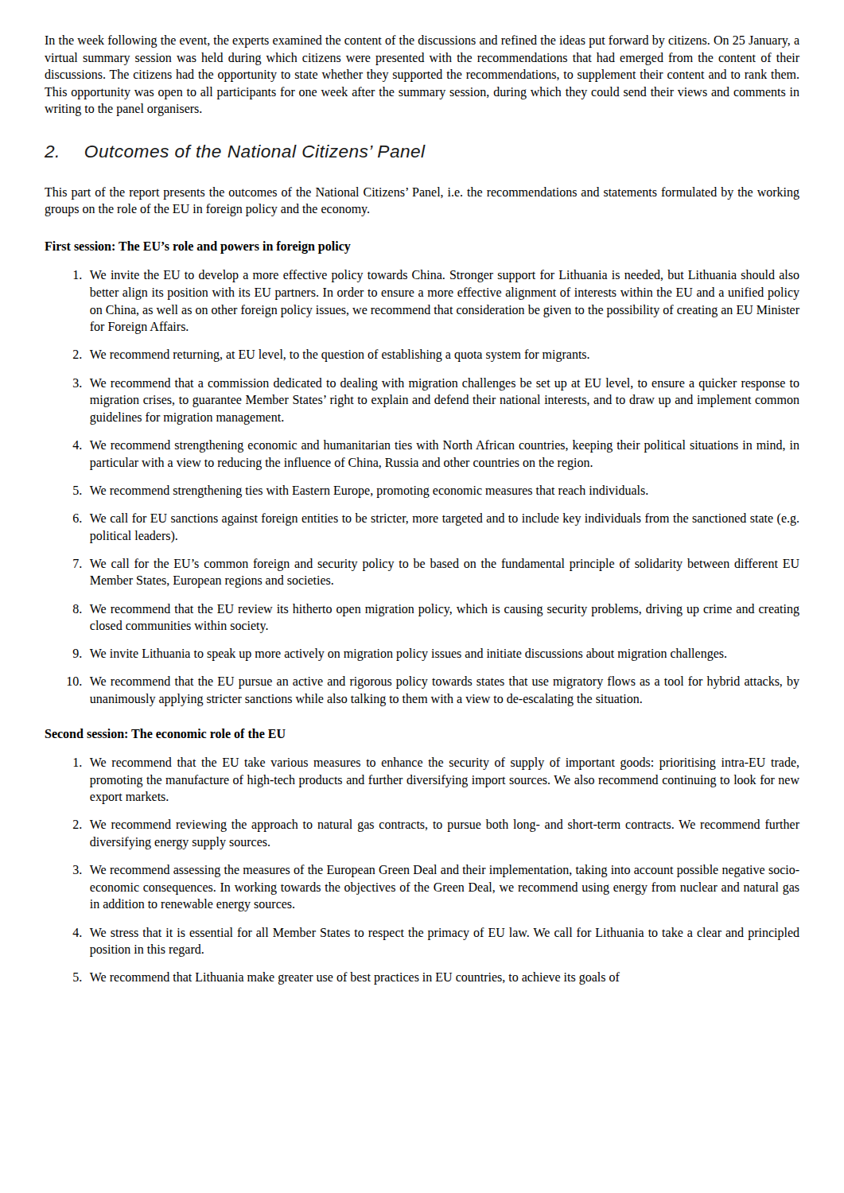In the week following the event, the experts examined the content of the discussions and refined the ideas put forward by citizens. On 25 January, a virtual summary session was held during which citizens were presented with the recommendations that had emerged from the content of their discussions. The citizens had the opportunity to state whether they supported the recommendations, to supplement their content and to rank them. This opportunity was open to all participants for one week after the summary session, during which they could send their views and comments in writing to the panel organisers.
2. Outcomes of the National Citizens’ Panel
This part of the report presents the outcomes of the National Citizens’ Panel, i.e. the recommendations and statements formulated by the working groups on the role of the EU in foreign policy and the economy.
First session: The EU’s role and powers in foreign policy
We invite the EU to develop a more effective policy towards China. Stronger support for Lithuania is needed, but Lithuania should also better align its position with its EU partners. In order to ensure a more effective alignment of interests within the EU and a unified policy on China, as well as on other foreign policy issues, we recommend that consideration be given to the possibility of creating an EU Minister for Foreign Affairs.
We recommend returning, at EU level, to the question of establishing a quota system for migrants.
We recommend that a commission dedicated to dealing with migration challenges be set up at EU level, to ensure a quicker response to migration crises, to guarantee Member States’ right to explain and defend their national interests, and to draw up and implement common guidelines for migration management.
We recommend strengthening economic and humanitarian ties with North African countries, keeping their political situations in mind, in particular with a view to reducing the influence of China, Russia and other countries on the region.
We recommend strengthening ties with Eastern Europe, promoting economic measures that reach individuals.
We call for EU sanctions against foreign entities to be stricter, more targeted and to include key individuals from the sanctioned state (e.g. political leaders).
We call for the EU’s common foreign and security policy to be based on the fundamental principle of solidarity between different EU Member States, European regions and societies.
We recommend that the EU review its hitherto open migration policy, which is causing security problems, driving up crime and creating closed communities within society.
We invite Lithuania to speak up more actively on migration policy issues and initiate discussions about migration challenges.
We recommend that the EU pursue an active and rigorous policy towards states that use migratory flows as a tool for hybrid attacks, by unanimously applying stricter sanctions while also talking to them with a view to de-escalating the situation.
Second session: The economic role of the EU
We recommend that the EU take various measures to enhance the security of supply of important goods: prioritising intra-EU trade, promoting the manufacture of high-tech products and further diversifying import sources. We also recommend continuing to look for new export markets.
We recommend reviewing the approach to natural gas contracts, to pursue both long- and short-term contracts. We recommend further diversifying energy supply sources.
We recommend assessing the measures of the European Green Deal and their implementation, taking into account possible negative socio-economic consequences. In working towards the objectives of the Green Deal, we recommend using energy from nuclear and natural gas in addition to renewable energy sources.
We stress that it is essential for all Member States to respect the primacy of EU law. We call for Lithuania to take a clear and principled position in this regard.
We recommend that Lithuania make greater use of best practices in EU countries, to achieve its goals of